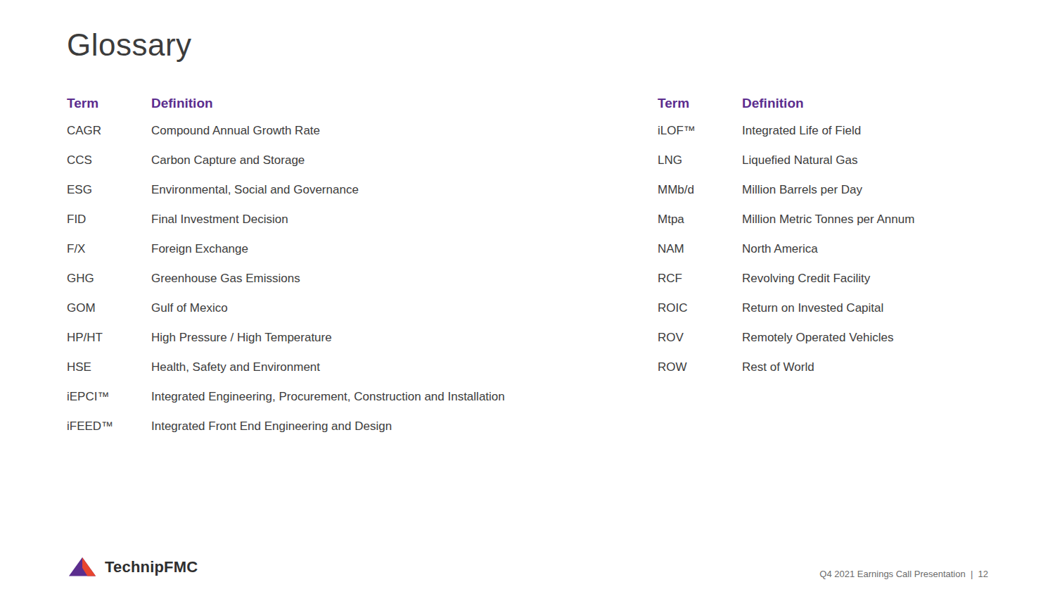Glossary
| Term | Definition |
| --- | --- |
| CAGR | Compound Annual Growth Rate |
| CCS | Carbon Capture and Storage |
| ESG | Environmental, Social and Governance |
| FID | Final Investment Decision |
| F/X | Foreign Exchange |
| GHG | Greenhouse Gas Emissions |
| GOM | Gulf of Mexico |
| HP/HT | High Pressure / High Temperature |
| HSE | Health, Safety and Environment |
| iEPCI™ | Integrated Engineering, Procurement, Construction and Installation |
| iFEED™ | Integrated Front End Engineering and Design |
| Term | Definition |
| --- | --- |
| iLOF™ | Integrated Life of Field |
| LNG | Liquefied Natural Gas |
| MMb/d | Million Barrels per Day |
| Mtpa | Million Metric Tonnes per Annum |
| NAM | North America |
| RCF | Revolving Credit Facility |
| ROIC | Return on Invested Capital |
| ROV | Remotely Operated Vehicles |
| ROW | Rest of World |
TechnipFMC
Q4 2021 Earnings Call Presentation | 12